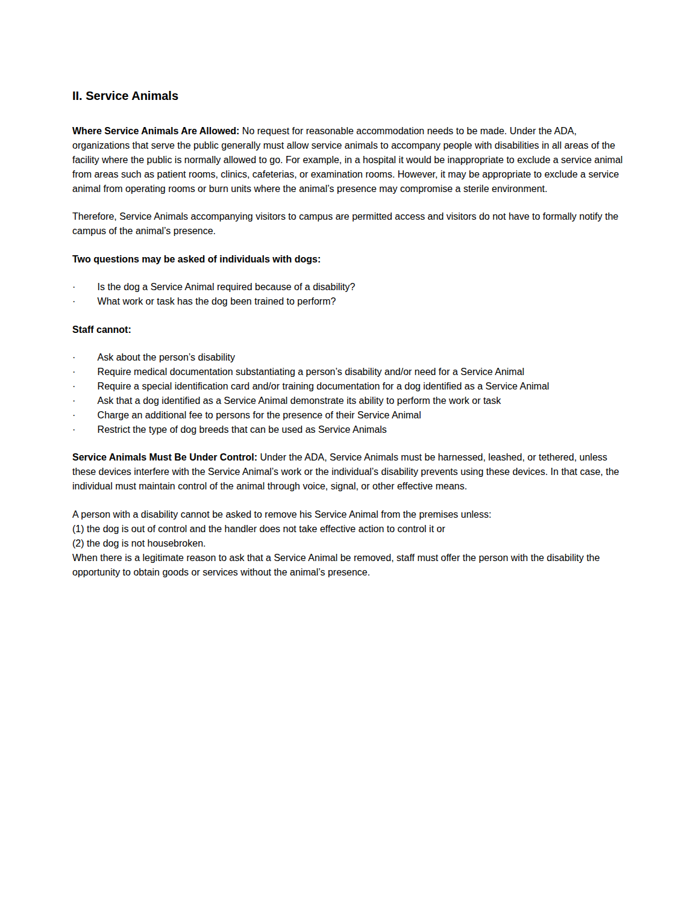II. Service Animals
Where Service Animals Are Allowed: No request for reasonable accommodation needs to be made. Under the ADA, organizations that serve the public generally must allow service animals to accompany people with disabilities in all areas of the facility where the public is normally allowed to go. For example, in a hospital it would be inappropriate to exclude a service animal from areas such as patient rooms, clinics, cafeterias, or examination rooms. However, it may be appropriate to exclude a service animal from operating rooms or burn units where the animal’s presence may compromise a sterile environment.
Therefore, Service Animals accompanying visitors to campus are permitted access and visitors do not have to formally notify the campus of the animal’s presence.
Two questions may be asked of individuals with dogs:
·Is the dog a Service Animal required because of a disability?
·What work or task has the dog been trained to perform?
Staff cannot:
·Ask about the person’s disability
·Require medical documentation substantiating a person’s disability and/or need for a Service Animal
·Require a special identification card and/or training documentation for a dog identified as a Service Animal
·Ask that a dog identified as a Service Animal demonstrate its ability to perform the work or task
·Charge an additional fee to persons for the presence of their Service Animal
·Restrict the type of dog breeds that can be used as Service Animals
Service Animals Must Be Under Control: Under the ADA, Service Animals must be harnessed, leashed, or tethered, unless these devices interfere with the Service Animal’s work or the individual’s disability prevents using these devices. In that case, the individual must maintain control of the animal through voice, signal, or other effective means.
A person with a disability cannot be asked to remove his Service Animal from the premises unless:
(1) the dog is out of control and the handler does not take effective action to control it or
(2) the dog is not housebroken.
When there is a legitimate reason to ask that a Service Animal be removed, staff must offer the person with the disability the opportunity to obtain goods or services without the animal’s presence.